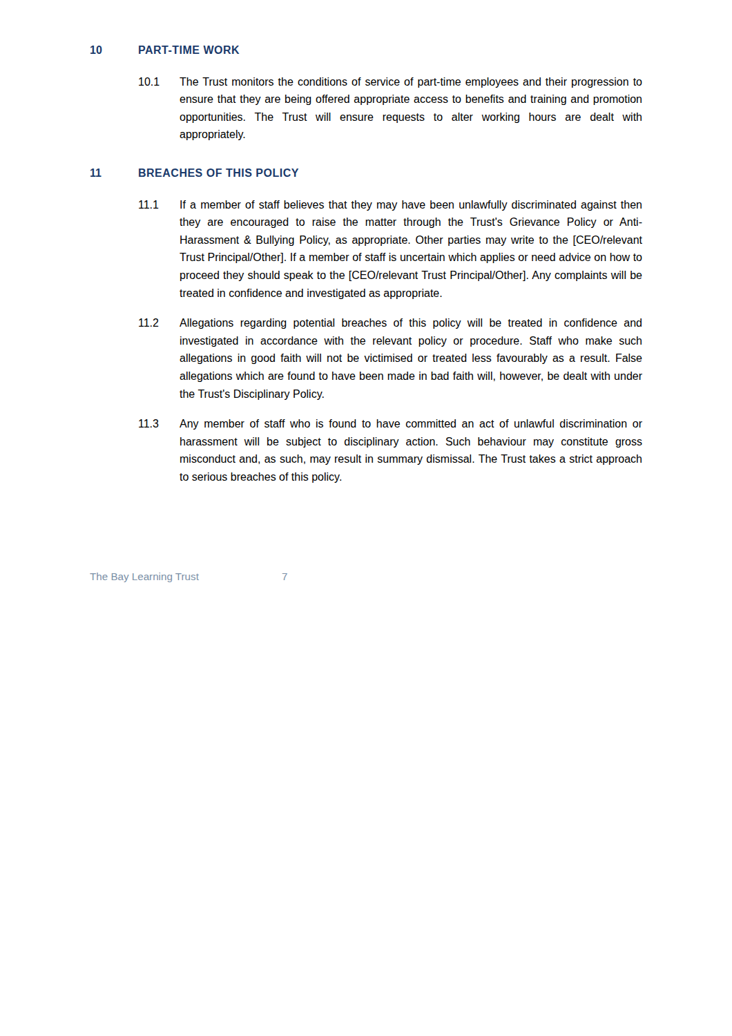10 PART-TIME WORK
10.1 The Trust monitors the conditions of service of part-time employees and their progression to ensure that they are being offered appropriate access to benefits and training and promotion opportunities. The Trust will ensure requests to alter working hours are dealt with appropriately.
11 BREACHES OF THIS POLICY
11.1 If a member of staff believes that they may have been unlawfully discriminated against then they are encouraged to raise the matter through the Trust's Grievance Policy or Anti-Harassment & Bullying Policy, as appropriate. Other parties may write to the [CEO/relevant Trust Principal/Other]. If a member of staff is uncertain which applies or need advice on how to proceed they should speak to the [CEO/relevant Trust Principal/Other]. Any complaints will be treated in confidence and investigated as appropriate.
11.2 Allegations regarding potential breaches of this policy will be treated in confidence and investigated in accordance with the relevant policy or procedure. Staff who make such allegations in good faith will not be victimised or treated less favourably as a result. False allegations which are found to have been made in bad faith will, however, be dealt with under the Trust's Disciplinary Policy.
11.3 Any member of staff who is found to have committed an act of unlawful discrimination or harassment will be subject to disciplinary action. Such behaviour may constitute gross misconduct and, as such, may result in summary dismissal. The Trust takes a strict approach to serious breaches of this policy.
The Bay Learning Trust 7